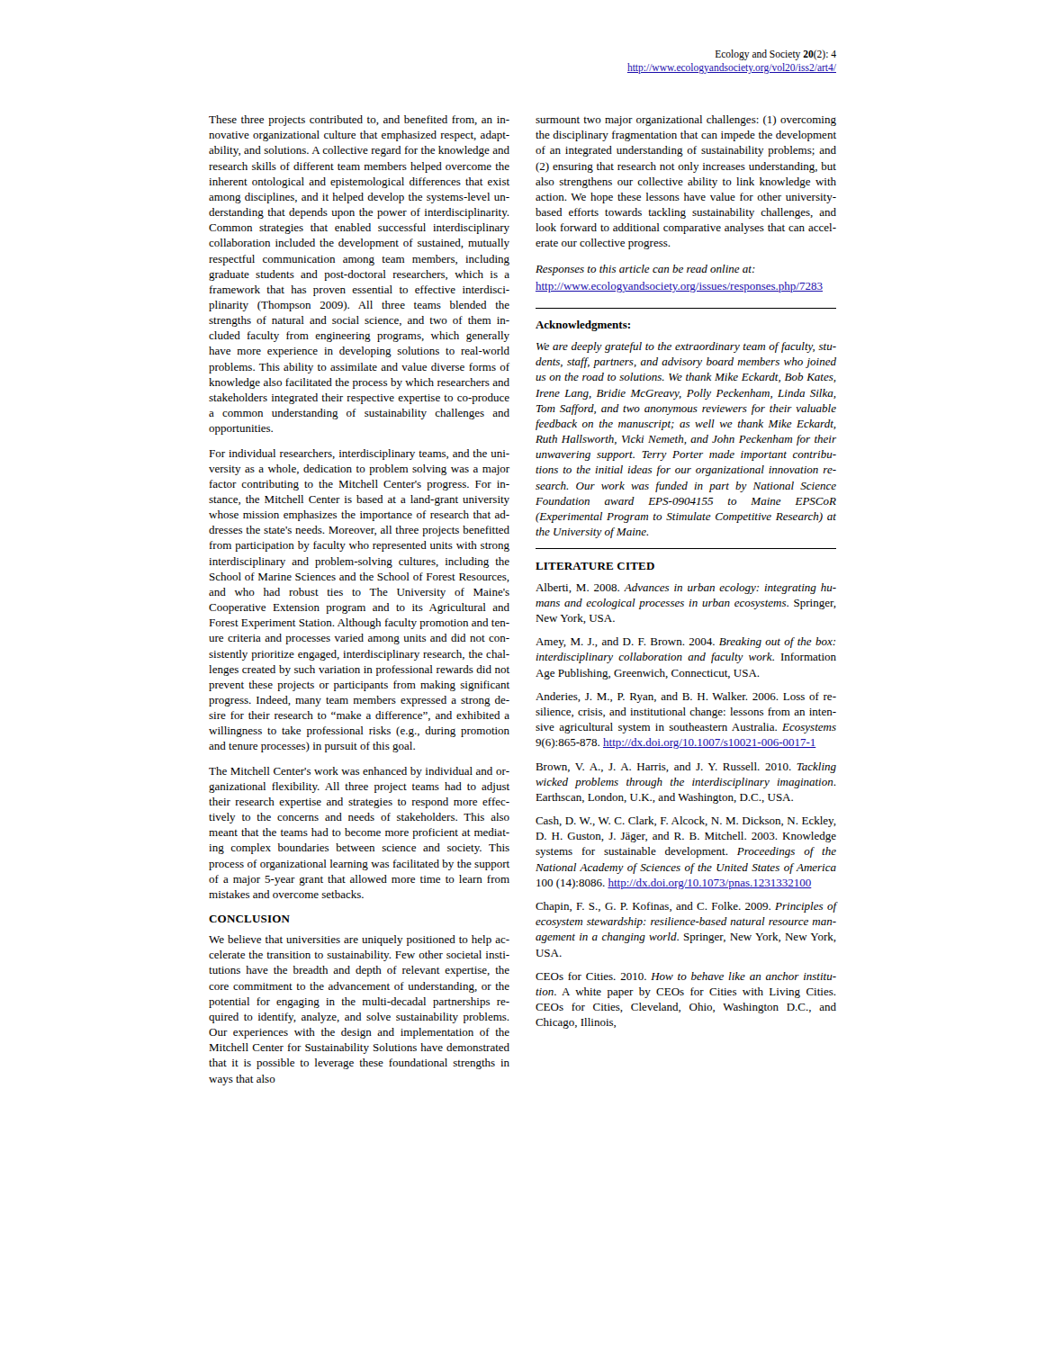Ecology and Society 20(2): 4
http://www.ecologyandsociety.org/vol20/iss2/art4/
These three projects contributed to, and benefited from, an innovative organizational culture that emphasized respect, adaptability, and solutions. A collective regard for the knowledge and research skills of different team members helped overcome the inherent ontological and epistemological differences that exist among disciplines, and it helped develop the systems-level understanding that depends upon the power of interdisciplinarity. Common strategies that enabled successful interdisciplinary collaboration included the development of sustained, mutually respectful communication among team members, including graduate students and post-doctoral researchers, which is a framework that has proven essential to effective interdisciplinarity (Thompson 2009). All three teams blended the strengths of natural and social science, and two of them included faculty from engineering programs, which generally have more experience in developing solutions to real-world problems. This ability to assimilate and value diverse forms of knowledge also facilitated the process by which researchers and stakeholders integrated their respective expertise to co-produce a common understanding of sustainability challenges and opportunities.
For individual researchers, interdisciplinary teams, and the university as a whole, dedication to problem solving was a major factor contributing to the Mitchell Center's progress. For instance, the Mitchell Center is based at a land-grant university whose mission emphasizes the importance of research that addresses the state's needs. Moreover, all three projects benefitted from participation by faculty who represented units with strong interdisciplinary and problem-solving cultures, including the School of Marine Sciences and the School of Forest Resources, and who had robust ties to The University of Maine's Cooperative Extension program and to its Agricultural and Forest Experiment Station. Although faculty promotion and tenure criteria and processes varied among units and did not consistently prioritize engaged, interdisciplinary research, the challenges created by such variation in professional rewards did not prevent these projects or participants from making significant progress. Indeed, many team members expressed a strong desire for their research to “make a difference”, and exhibited a willingness to take professional risks (e.g., during promotion and tenure processes) in pursuit of this goal.
The Mitchell Center's work was enhanced by individual and organizational flexibility. All three project teams had to adjust their research expertise and strategies to respond more effectively to the concerns and needs of stakeholders. This also meant that the teams had to become more proficient at mediating complex boundaries between science and society. This process of organizational learning was facilitated by the support of a major 5-year grant that allowed more time to learn from mistakes and overcome setbacks.
CONCLUSION
We believe that universities are uniquely positioned to help accelerate the transition to sustainability. Few other societal institutions have the breadth and depth of relevant expertise, the core commitment to the advancement of understanding, or the potential for engaging in the multi-decadal partnerships required to identify, analyze, and solve sustainability problems. Our experiences with the design and implementation of the Mitchell Center for Sustainability Solutions have demonstrated that it is possible to leverage these foundational strengths in ways that also
surmount two major organizational challenges: (1) overcoming the disciplinary fragmentation that can impede the development of an integrated understanding of sustainability problems; and (2) ensuring that research not only increases understanding, but also strengthens our collective ability to link knowledge with action. We hope these lessons have value for other university-based efforts towards tackling sustainability challenges, and look forward to additional comparative analyses that can accelerate our collective progress.
Responses to this article can be read online at:
http://www.ecologyandsociety.org/issues/responses.php/7283
Acknowledgments:
We are deeply grateful to the extraordinary team of faculty, students, staff, partners, and advisory board members who joined us on the road to solutions. We thank Mike Eckardt, Bob Kates, Irene Lang, Bridie McGreavy, Polly Peckenham, Linda Silka, Tom Safford, and two anonymous reviewers for their valuable feedback on the manuscript; as well we thank Mike Eckardt, Ruth Hallsworth, Vicki Nemeth, and John Peckenham for their unwavering support. Terry Porter made important contributions to the initial ideas for our organizational innovation research. Our work was funded in part by National Science Foundation award EPS-0904155 to Maine EPSCoR (Experimental Program to Stimulate Competitive Research) at the University of Maine.
LITERATURE CITED
Alberti, M. 2008. Advances in urban ecology: integrating humans and ecological processes in urban ecosystems. Springer, New York, USA.
Amey, M. J., and D. F. Brown. 2004. Breaking out of the box: interdisciplinary collaboration and faculty work. Information Age Publishing, Greenwich, Connecticut, USA.
Anderies, J. M., P. Ryan, and B. H. Walker. 2006. Loss of resilience, crisis, and institutional change: lessons from an intensive agricultural system in southeastern Australia. Ecosystems 9(6):865-878. http://dx.doi.org/10.1007/s10021-006-0017-1
Brown, V. A., J. A. Harris, and J. Y. Russell. 2010. Tackling wicked problems through the interdisciplinary imagination. Earthscan, London, U.K., and Washington, D.C., USA.
Cash, D. W., W. C. Clark, F. Alcock, N. M. Dickson, N. Eckley, D. H. Guston, J. Jäger, and R. B. Mitchell. 2003. Knowledge systems for sustainable development. Proceedings of the National Academy of Sciences of the United States of America 100 (14):8086. http://dx.doi.org/10.1073/pnas.1231332100
Chapin, F. S., G. P. Kofinas, and C. Folke. 2009. Principles of ecosystem stewardship: resilience-based natural resource management in a changing world. Springer, New York, New York, USA.
CEOs for Cities. 2010. How to behave like an anchor institution. A white paper by CEOs for Cities with Living Cities. CEOs for Cities, Cleveland, Ohio, Washington D.C., and Chicago, Illinois,